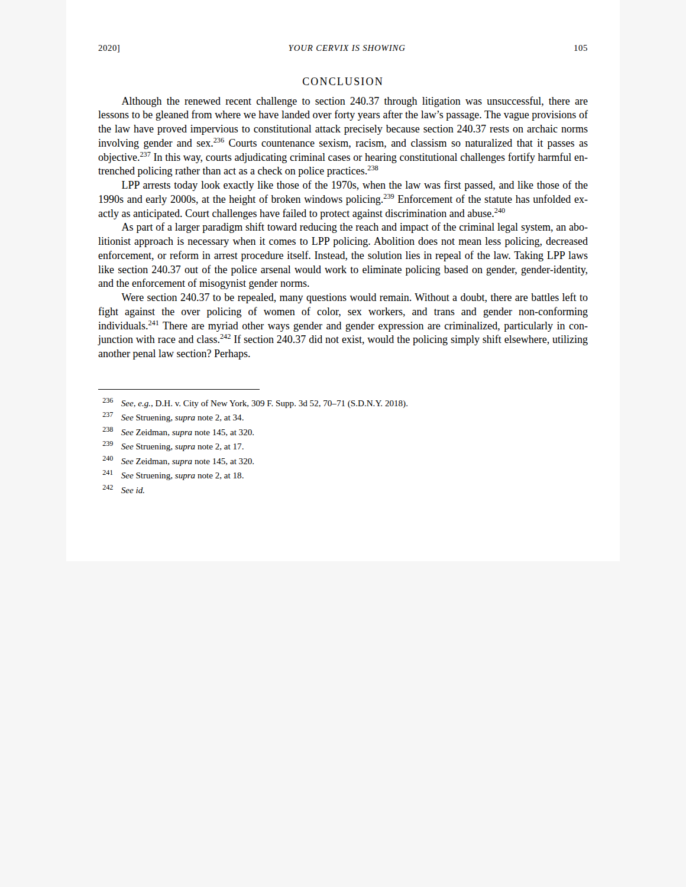2020] Your Cervix Is Showing 105
Conclusion
Although the renewed recent challenge to section 240.37 through litigation was unsuccessful, there are lessons to be gleaned from where we have landed over forty years after the law’s passage. The vague provisions of the law have proved impervious to constitutional attack precisely because section 240.37 rests on archaic norms involving gender and sex.236 Courts countenance sexism, racism, and classism so naturalized that it passes as objective.237 In this way, courts adjudicating criminal cases or hearing constitutional challenges fortify harmful entrenched policing rather than act as a check on police practices.238
LPP arrests today look exactly like those of the 1970s, when the law was first passed, and like those of the 1990s and early 2000s, at the height of broken windows policing.239 Enforcement of the statute has unfolded exactly as anticipated. Court challenges have failed to protect against discrimination and abuse.240
As part of a larger paradigm shift toward reducing the reach and impact of the criminal legal system, an abolitionist approach is necessary when it comes to LPP policing. Abolition does not mean less policing, decreased enforcement, or reform in arrest procedure itself. Instead, the solution lies in repeal of the law. Taking LPP laws like section 240.37 out of the police arsenal would work to eliminate policing based on gender, gender-identity, and the enforcement of misogynist gender norms.
Were section 240.37 to be repealed, many questions would remain. Without a doubt, there are battles left to fight against the over policing of women of color, sex workers, and trans and gender non-conforming individuals.241 There are myriad other ways gender and gender expression are criminalized, particularly in conjunction with race and class.242 If section 240.37 did not exist, would the policing simply shift elsewhere, utilizing another penal law section? Perhaps.
236 See, e.g., D.H. v. City of New York, 309 F. Supp. 3d 52, 70–71 (S.D.N.Y. 2018).
237 See Struening, supra note 2, at 34.
238 See Zeidman, supra note 145, at 320.
239 See Struening, supra note 2, at 17.
240 See Zeidman, supra note 145, at 320.
241 See Struening, supra note 2, at 18.
242 See id.